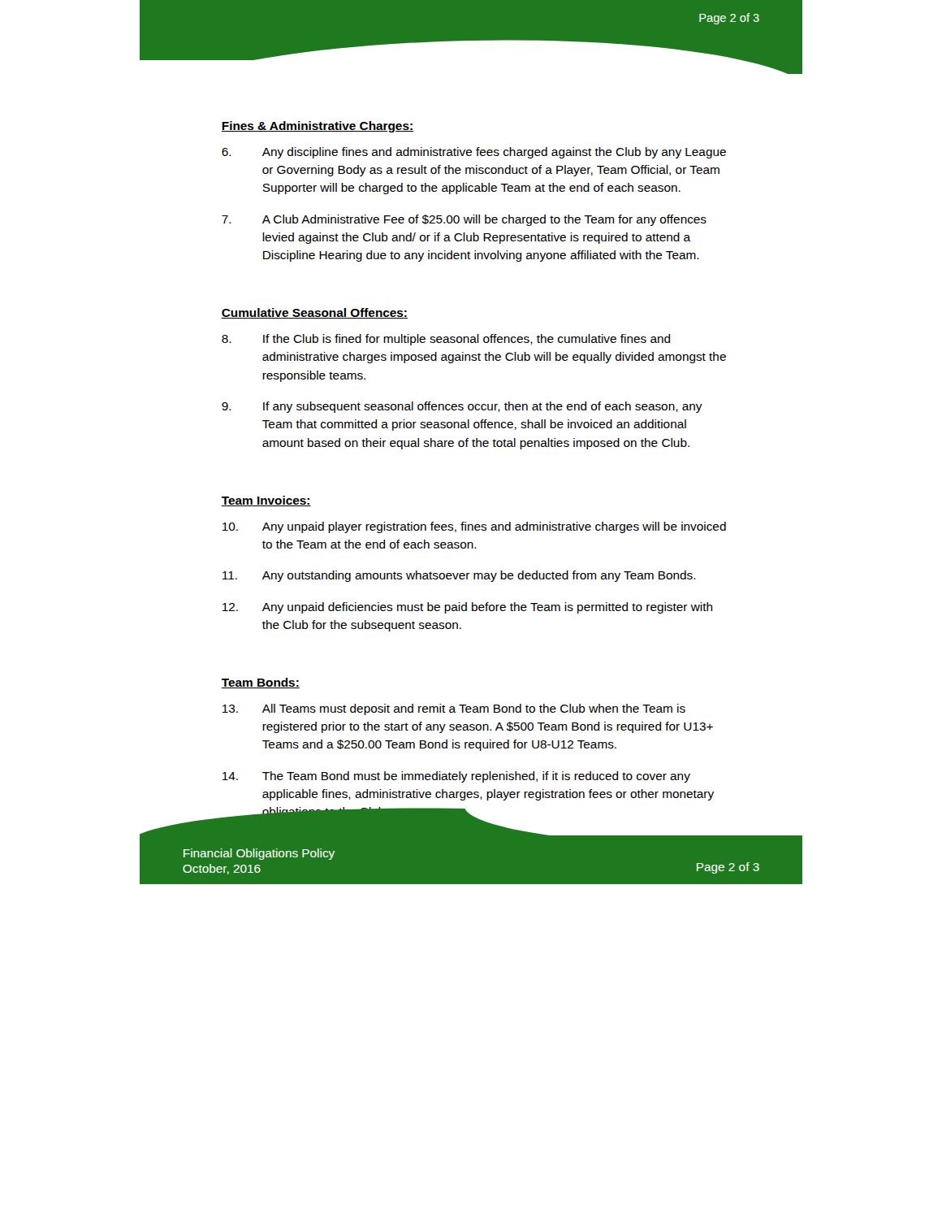Page 2 of 3
Fines & Administrative Charges:
6. Any discipline fines and administrative fees charged against the Club by any League or Governing Body as a result of the misconduct of a Player, Team Official, or Team Supporter will be charged to the applicable Team at the end of each season.
7. A Club Administrative Fee of $25.00 will be charged to the Team for any offences levied against the Club and/ or if a Club Representative is required to attend a Discipline Hearing due to any incident involving anyone affiliated with the Team.
Cumulative Seasonal Offences:
8. If the Club is fined for multiple seasonal offences, the cumulative fines and administrative charges imposed against the Club will be equally divided amongst the responsible teams.
9. If any subsequent seasonal offences occur, then at the end of each season, any Team that committed a prior seasonal offence, shall be invoiced an additional amount based on their equal share of the total penalties imposed on the Club.
Team Invoices:
10. Any unpaid player registration fees, fines and administrative charges will be invoiced to the Team at the end of each season.
11. Any outstanding amounts whatsoever may be deducted from any Team Bonds.
12. Any unpaid deficiencies must be paid before the Team is permitted to register with the Club for the subsequent season.
Team Bonds:
13. All Teams must deposit and remit a Team Bond to the Club when the Team is registered prior to the start of any season. A $500 Team Bond is required for U13+ Teams and a $250.00 Team Bond is required for U8-U12 Teams.
14. The Team Bond must be immediately replenished, if it is reduced to cover any applicable fines, administrative charges, player registration fees or other monetary obligations to the Club.
15. The Board of Directors may adjust the amount of any Team Bond, at any time, for all Club teams or for specific teams, as the Board sees fit.
Financial Obligations Policy
October, 2016
Page 2 of 3